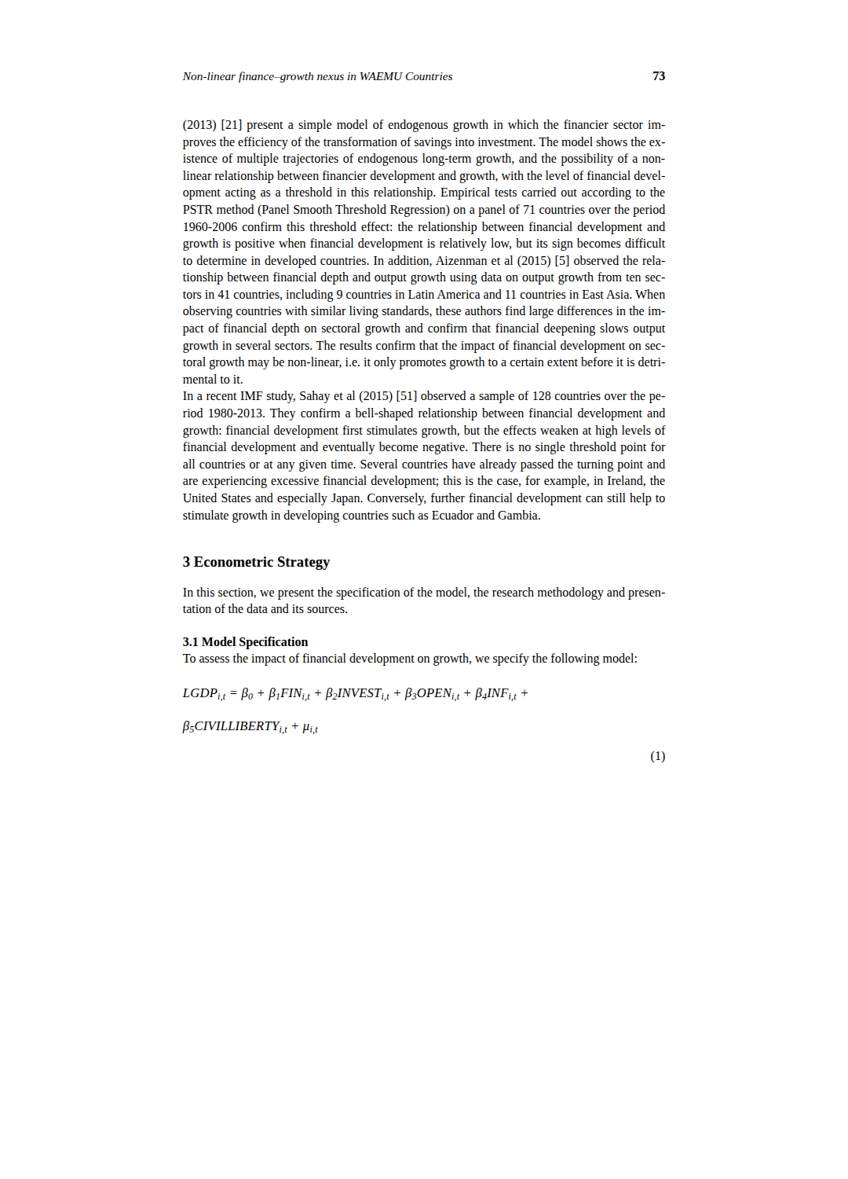Non-linear finance–growth nexus in WAEMU Countries 73
(2013) [21] present a simple model of endogenous growth in which the financier sector improves the efficiency of the transformation of savings into investment. The model shows the existence of multiple trajectories of endogenous long-term growth, and the possibility of a non-linear relationship between financier development and growth, with the level of financial development acting as a threshold in this relationship. Empirical tests carried out according to the PSTR method (Panel Smooth Threshold Regression) on a panel of 71 countries over the period 1960-2006 confirm this threshold effect: the relationship between financial development and growth is positive when financial development is relatively low, but its sign becomes difficult to determine in developed countries. In addition, Aizenman et al (2015) [5] observed the relationship between financial depth and output growth using data on output growth from ten sectors in 41 countries, including 9 countries in Latin America and 11 countries in East Asia. When observing countries with similar living standards, these authors find large differences in the impact of financial depth on sectoral growth and confirm that financial deepening slows output growth in several sectors. The results confirm that the impact of financial development on sectoral growth may be non-linear, i.e. it only promotes growth to a certain extent before it is detrimental to it.
In a recent IMF study, Sahay et al (2015) [51] observed a sample of 128 countries over the period 1980-2013. They confirm a bell-shaped relationship between financial development and growth: financial development first stimulates growth, but the effects weaken at high levels of financial development and eventually become negative. There is no single threshold point for all countries or at any given time. Several countries have already passed the turning point and are experiencing excessive financial development; this is the case, for example, in Ireland, the United States and especially Japan. Conversely, further financial development can still help to stimulate growth in developing countries such as Ecuador and Gambia.
3 Econometric Strategy
In this section, we present the specification of the model, the research methodology and presentation of the data and its sources.
3.1 Model Specification
To assess the impact of financial development on growth, we specify the following model:
LGDPi,t = β0 + β1FINi,t + β2INVESTi,t + β3OPENi,t + β4INFi,t +
β5CIVILLIBERTYi,t + μi,t
(1)